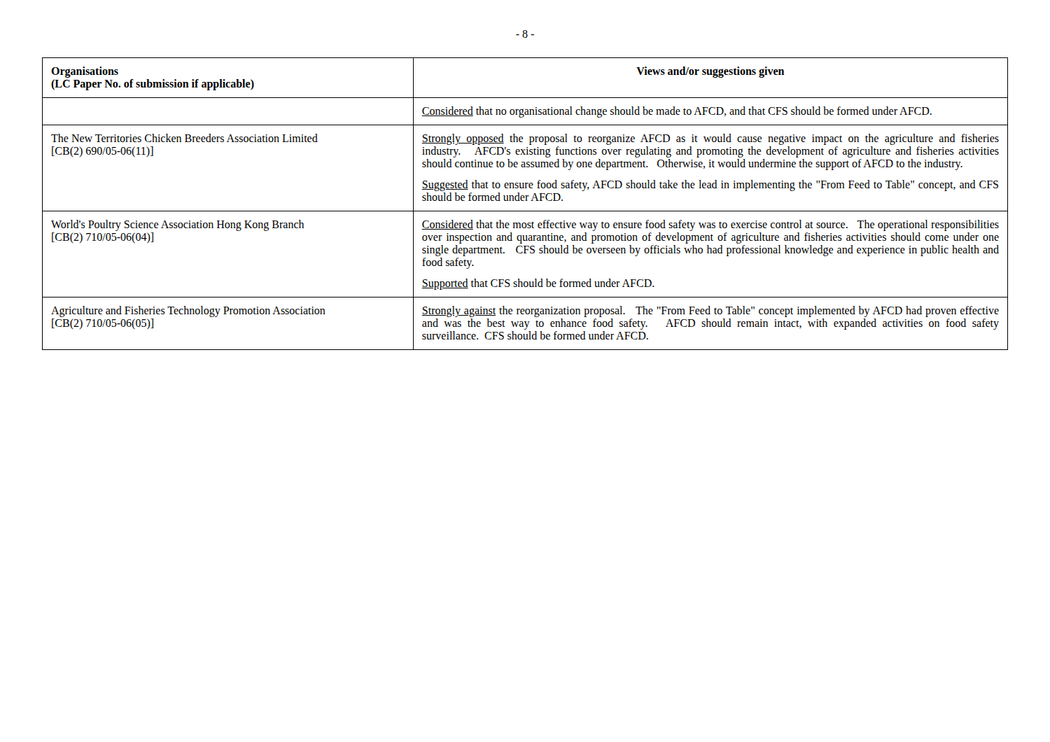- 8 -
| Organisations (LC Paper No. of submission if applicable) | Views and/or suggestions given |
| --- | --- |
| | Considered that no organisational change should be made to AFCD, and that CFS should be formed under AFCD. |
| The New Territories Chicken Breeders Association Limited [CB(2) 690/05-06(11)] | Strongly opposed the proposal to reorganize AFCD as it would cause negative impact on the agriculture and fisheries industry. AFCD's existing functions over regulating and promoting the development of agriculture and fisheries activities should continue to be assumed by one department. Otherwise, it would undermine the support of AFCD to the industry. Suggested that to ensure food safety, AFCD should take the lead in implementing the "From Feed to Table" concept, and CFS should be formed under AFCD. |
| World's Poultry Science Association Hong Kong Branch [CB(2) 710/05-06(04)] | Considered that the most effective way to ensure food safety was to exercise control at source. The operational responsibilities over inspection and quarantine, and promotion of development of agriculture and fisheries activities should come under one single department. CFS should be overseen by officials who had professional knowledge and experience in public health and food safety. Supported that CFS should be formed under AFCD. |
| Agriculture and Fisheries Technology Promotion Association [CB(2) 710/05-06(05)] | Strongly against the reorganization proposal. The "From Feed to Table" concept implemented by AFCD had proven effective and was the best way to enhance food safety. AFCD should remain intact, with expanded activities on food safety surveillance. CFS should be formed under AFCD. |